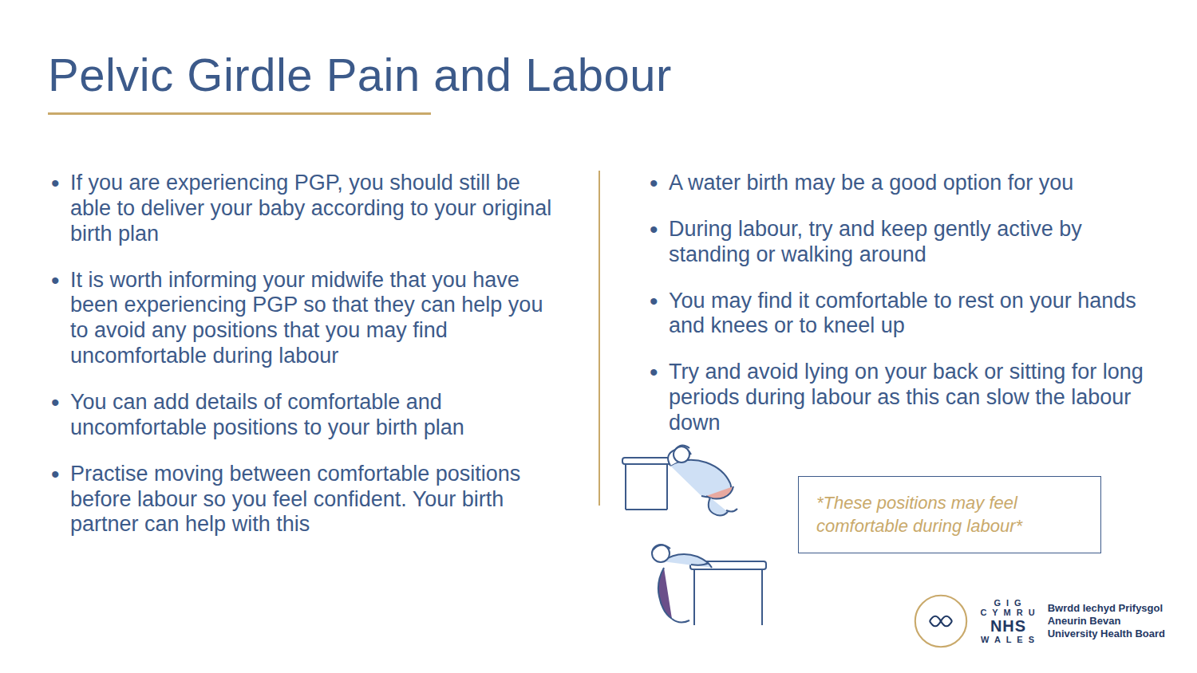Pelvic Girdle Pain and Labour
If you are experiencing PGP, you should still be able to deliver your baby according to your original birth plan
It is worth informing your midwife that you have been experiencing PGP so that they can help you to avoid any positions that you may find uncomfortable during labour
You can add details of comfortable and uncomfortable positions to your birth plan
Practise moving between comfortable positions before labour so you feel confident. Your birth partner can help with this
A water birth may be a good option for you
During labour, try and keep gently active by standing or walking around
You may find it comfortable to rest on your hands and knees or to kneel up
Try and avoid lying on your back or sitting for long periods during labour as this can slow the labour down
*These positions may feel comfortable during labour*
G I G C Y M R U NHS W A L E S
Bwrdd Iechyd Prifysgol
Aneurin Bevan
University Health Board